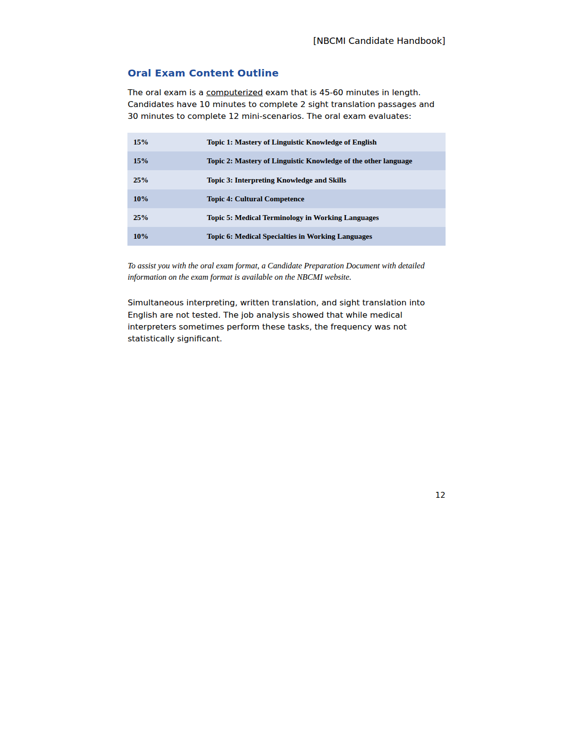[NBCMI Candidate Handbook]
Oral Exam Content Outline
The oral exam is a computerized exam that is 45-60 minutes in length. Candidates have 10 minutes to complete 2 sight translation passages and 30 minutes to complete 12 mini-scenarios. The oral exam evaluates:
| 15% | Topic 1: Mastery of Linguistic Knowledge of English |
| 15% | Topic 2: Mastery of Linguistic Knowledge of the other language |
| 25% | Topic 3: Interpreting Knowledge and Skills |
| 10% | Topic 4: Cultural Competence |
| 25% | Topic 5: Medical Terminology in Working Languages |
| 10% | Topic 6: Medical Specialties in Working Languages |
To assist you with the oral exam format, a Candidate Preparation Document with detailed information on the exam format is available on the NBCMI website.
Simultaneous interpreting, written translation, and sight translation into English are not tested. The job analysis showed that while medical interpreters sometimes perform these tasks, the frequency was not statistically significant.
12